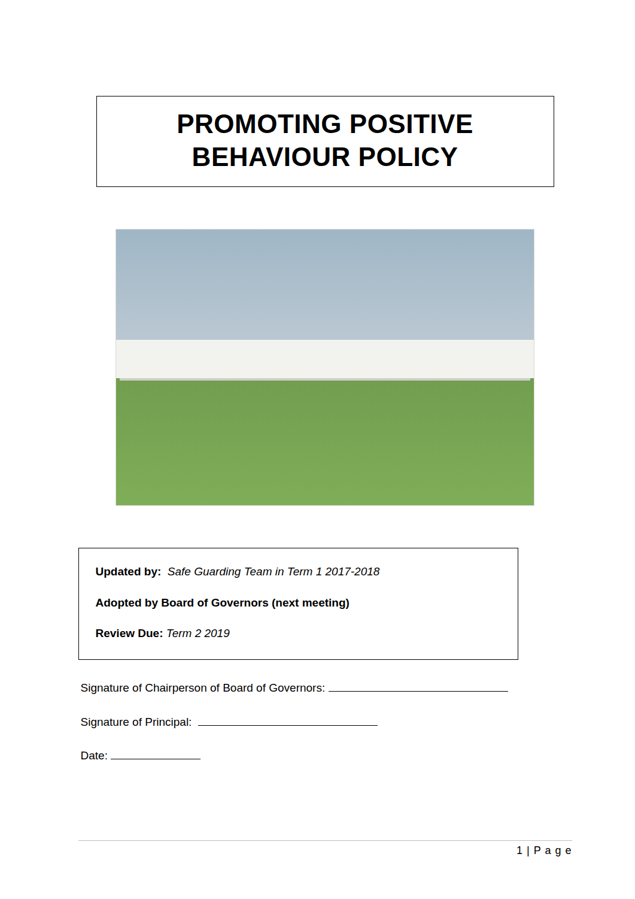PROMOTING POSITIVE
BEHAVIOUR POLICY
Updated by: Safe Guarding Team in Term 1 2017-2018
Adopted by Board of Governors (next meeting)
Review Due: Term 2 2019
Signature of Chairperson of Board of Governors:
Signature of Principal:
Date:
1 | P a g e